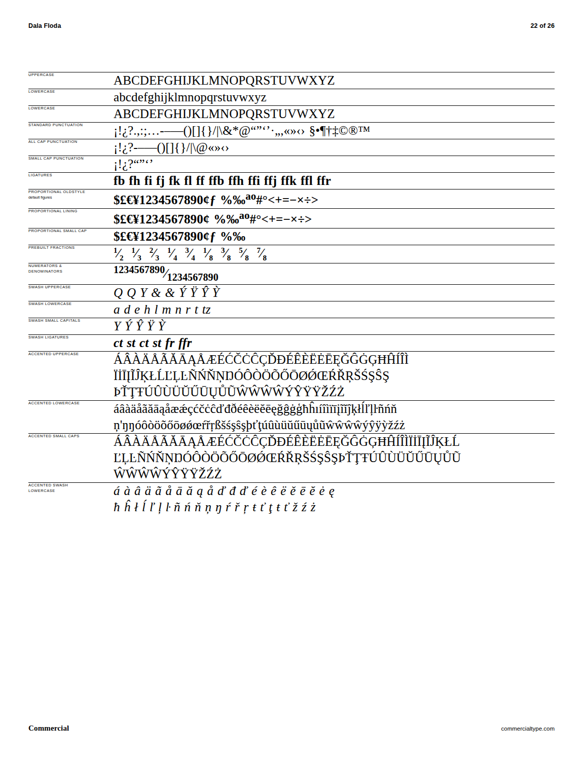Dala Floda
22 of 26
| Uppercase | ABCDEFGHIJKLMNOPQRSTUVWXYZ |
| Lowercase | abcdefghijklmnopqrstuvwxyz |
| Lowercase | ABCDEFGHIJKLMNOPQRSTUVWXYZ |
| Standard punctuation | ¡!¿?.,:;…-–—()[]{}//\&*@“”‘’·„,«»‹› §•¶†‡©®™ |
| All cap punctuation | ¡!¿?-–—()[]{}//\@«»‹› |
| Small cap punctuation | ¡!¿?“”‘’ |
| Ligatures | fb fh fi fj fk fl ff ffb ffh ffi ffj ffk ffl ffr |
| Proportional oldstyle default figures | $£€¥1234567890¢ƒ %‰ ao #°<+=−×÷> |
| Proportional lining | $£€¥1234567890¢ %‰ ao #°<+=−×÷> |
| Proportional small cap | $£€¥1234567890¢ƒ %‰ |
| Prebuilt fractions | 1 ⁄ 2 1 ⁄ 3 2 ⁄ 3 1 ⁄ 4 3 ⁄ 4 1 ⁄ 8 3 ⁄ 8 5 ⁄ 8 7 ⁄ 8 |
| Numerators & denominators | 1234567890 ⁄ 1234567890 |
| Swash uppercase | Q Q Y & & Ý Ÿ Ŷ Ỳ |
| Swash lowercase | a d e h l m n r t tz |
| Swash small capitals | Y Ý Ŷ Ÿ Ỳ |
| Swash ligatures | ct st ct st fr ffr |
| Accented uppercase | ÁÂÀÄÅÃĂĀĄÅÆÉĆČĊĈÇĎĐÉÊÈËĖĒĘĞĜĠĢĦĤÍÎÌ ÏİĪĮĨĴĶŁĹĽĻĿÑŃŇŅŊÓÔÒÖÕŐŌØǾŒŔŘŖŠŚŞŜŞ ÞŤŢŦÚÛÙÜŬŰŪŲŮŨŴŴŴŴÝŶŸŸŽŹŻ |
| Accented lowercase | áâàäåãăāąåæǽçćčċĉďđðéêèëĕēęğĝġģħĥıíîìïīįĩĭĵķłĺľļŀñńň ņ'ŋŋóôòöõőōøǿœŕřŗßšśşŝşþťţúûùüŭűūųůũŵŵŵŵýŷÿỳžźż |
| Accented small caps | ÁÂÀÄÅÃĂĀĄÅÆÉĆČĊĈÇĎĐÉÊÈËĖĒĘĞĜĠĢĦĤÍÎÌÏİĪĮĨĴĶŁĹ ĽĻĿÑŃŇŅŊÓÔÒÖÕŐŌØǾŒŔŘŖŠŚŞŜŞÞŤŢŦÚÛÙÜŬŰŪŲŮŨ ŴŴŴŴÝŶŸŸŽŹŻ |
| Accented swash lowercase | á à â ä ã å ā ă ą å ď đ ď é è ê ë ě ē ĕ ė ę ħ ĥ ł ĺ ľ ļ ŀ ñ ń ň ņ ŋ ŕ ř ŗ ŧ ť ţ ŧ ť ž ź ż |
Commercial
commercialtype.com